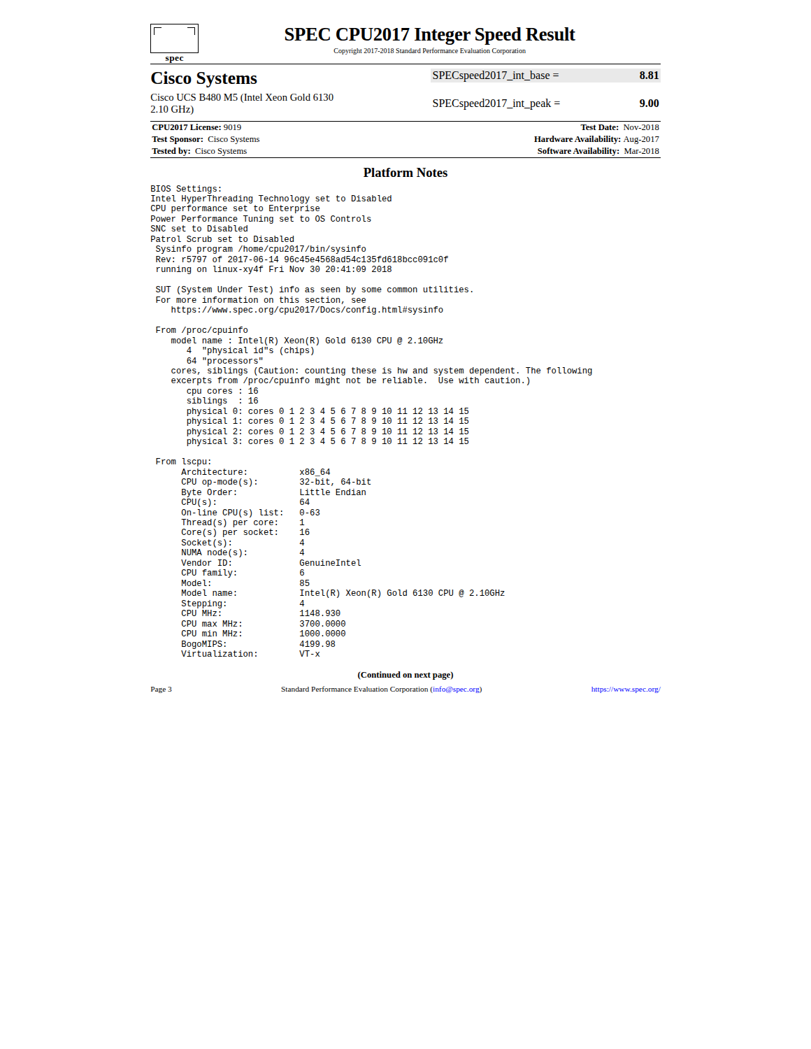spec
SPEC CPU2017 Integer Speed Result
Copyright 2017-2018 Standard Performance Evaluation Corporation
Cisco Systems
Cisco UCS B480 M5 (Intel Xeon Gold 6130
2.10 GHz)
| SPECspeed2017_int_base = | 8.81 |
| SPECspeed2017_int_peak = | 9.00 |
| CPU2017 License: 9019 | Test Date: Nov-2018 |
| Test Sponsor: Cisco Systems | Hardware Availability: Aug-2017 |
| Tested by: Cisco Systems | Software Availability: Mar-2018 |
Platform Notes
BIOS Settings:
Intel HyperThreading Technology set to Disabled
CPU performance set to Enterprise
Power Performance Tuning set to OS Controls
SNC set to Disabled
Patrol Scrub set to Disabled
 Sysinfo program /home/cpu2017/bin/sysinfo
 Rev: r5797 of 2017-06-14 96c45e4568ad54c135fd618bcc091c0f
 running on linux-xy4f Fri Nov 30 20:41:09 2018

 SUT (System Under Test) info as seen by some common utilities.
 For more information on this section, see
    https://www.spec.org/cpu2017/Docs/config.html#sysinfo

 From /proc/cpuinfo
    model name : Intel(R) Xeon(R) Gold 6130 CPU @ 2.10GHz
       4  "physical id"s (chips)
       64 "processors"
    cores, siblings (Caution: counting these is hw and system dependent. The following
    excerpts from /proc/cpuinfo might not be reliable.  Use with caution.)
       cpu cores : 16
       siblings  : 16
       physical 0: cores 0 1 2 3 4 5 6 7 8 9 10 11 12 13 14 15
       physical 1: cores 0 1 2 3 4 5 6 7 8 9 10 11 12 13 14 15
       physical 2: cores 0 1 2 3 4 5 6 7 8 9 10 11 12 13 14 15
       physical 3: cores 0 1 2 3 4 5 6 7 8 9 10 11 12 13 14 15

 From lscpu:
      Architecture:          x86_64
      CPU op-mode(s):        32-bit, 64-bit
      Byte Order:            Little Endian
      CPU(s):                64
      On-line CPU(s) list:   0-63
      Thread(s) per core:    1
      Core(s) per socket:    16
      Socket(s):             4
      NUMA node(s):          4
      Vendor ID:             GenuineIntel
      CPU family:            6
      Model:                 85
      Model name:            Intel(R) Xeon(R) Gold 6130 CPU @ 2.10GHz
      Stepping:              4
      CPU MHz:               1148.930
      CPU max MHz:           3700.0000
      CPU min MHz:           1000.0000
      BogoMIPS:              4199.98
      Virtualization:        VT-x
(Continued on next page)
Page 3
Standard Performance Evaluation Corporation (info@spec.org)
https://www.spec.org/